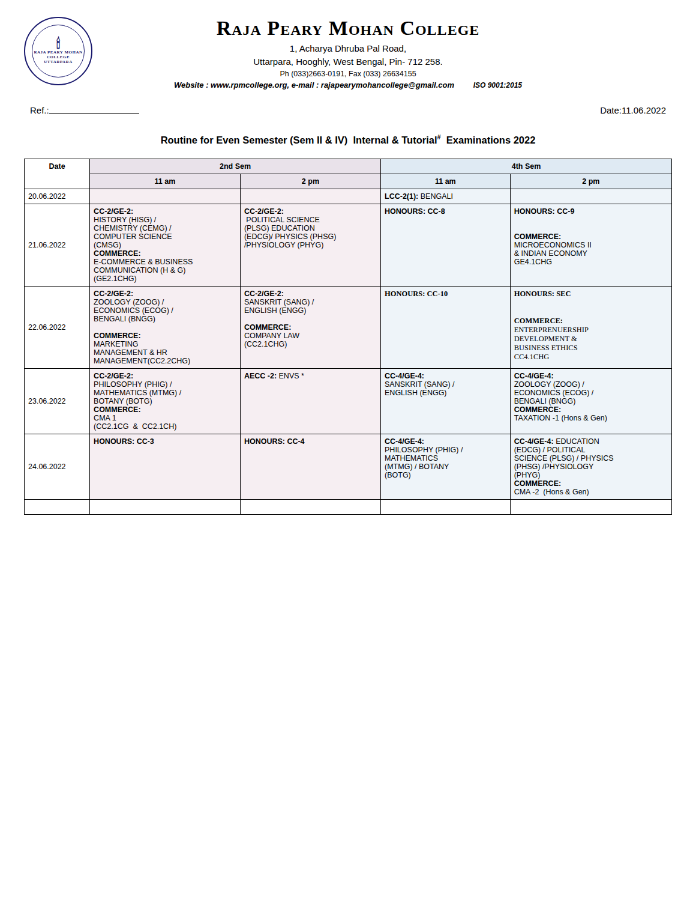🕯
RAJA PEARY MOHAN
COLLEGE
UTTARPARA
Raja Peary Mohan College
1, Acharya Dhruba Pal Road,
Uttarpara, Hooghly, West Bengal, Pin- 712 258.
Ph (033)2663-0191, Fax (033) 26634155
Website : www.rpmcollege.org, e-mail : rajapearymohancollege@gmail.com ISO 9001:2015
Ref.:
Date:11.06.2022
Routine for Even Semester (Sem II & IV) Internal & Tutorial# Examinations 2022
| Date | 2nd Sem | 4th Sem |
| --- | --- | --- |
| 11 am | 2 pm | 11 am | 2 pm |
| 20.06.2022 | | | LCC-2(1): BENGALI | |
| 21.06.2022 | CC-2/GE-2: HISTORY (HISG) / CHEMISTRY (CEMG) / COMPUTER SCIENCE (CMSG) COMMERCE: E-COMMERCE & BUSINESS COMMUNICATION (H & G) (GE2.1CHG) | CC-2/GE-2: POLITICAL SCIENCE (PLSG) EDUCATION (EDCG)/ PHYSICS (PHSG) /PHYSIOLOGY (PHYG) | HONOURS: CC-8 | HONOURS: CC-9 COMMERCE: MICROECONOMICS II & INDIAN ECONOMY GE4.1CHG |
| 22.06.2022 | CC-2/GE-2: ZOOLOGY (ZOOG) / ECONOMICS (ECOG) / BENGALI (BNGG) COMMERCE: MARKETING MANAGEMENT & HR MANAGEMENT(CC2.2CHG) | CC-2/GE-2: SANSKRIT (SANG) / ENGLISH (ENGG) COMMERCE: COMPANY LAW (CC2.1CHG) | HONOURS: CC-10 | HONOURS: SEC COMMERCE: ENTERPRENUERSHIP DEVELOPMENT & BUSINESS ETHICS CC4.1CHG |
| 23.06.2022 | CC-2/GE-2: PHILOSOPHY (PHIG) / MATHEMATICS (MTMG) / BOTANY (BOTG) COMMERCE: CMA 1 (CC2.1CG & CC2.1CH) | AECC -2: ENVS * | CC-4/GE-4: SANSKRIT (SANG) / ENGLISH (ENGG) | CC-4/GE-4: ZOOLOGY (ZOOG) / ECONOMICS (ECOG) / BENGALI (BNGG) COMMERCE: TAXATION -1 (Hons & Gen) |
| 24.06.2022 | HONOURS: CC-3 | HONOURS: CC-4 | CC-4/GE-4: PHILOSOPHY (PHIG) / MATHEMATICS (MTMG) / BOTANY (BOTG) | CC-4/GE-4: EDUCATION (EDCG) / POLITICAL SCIENCE (PLSG) / PHYSICS (PHSG) /PHYSIOLOGY (PHYG) COMMERCE: CMA -2 (Hons & Gen) |